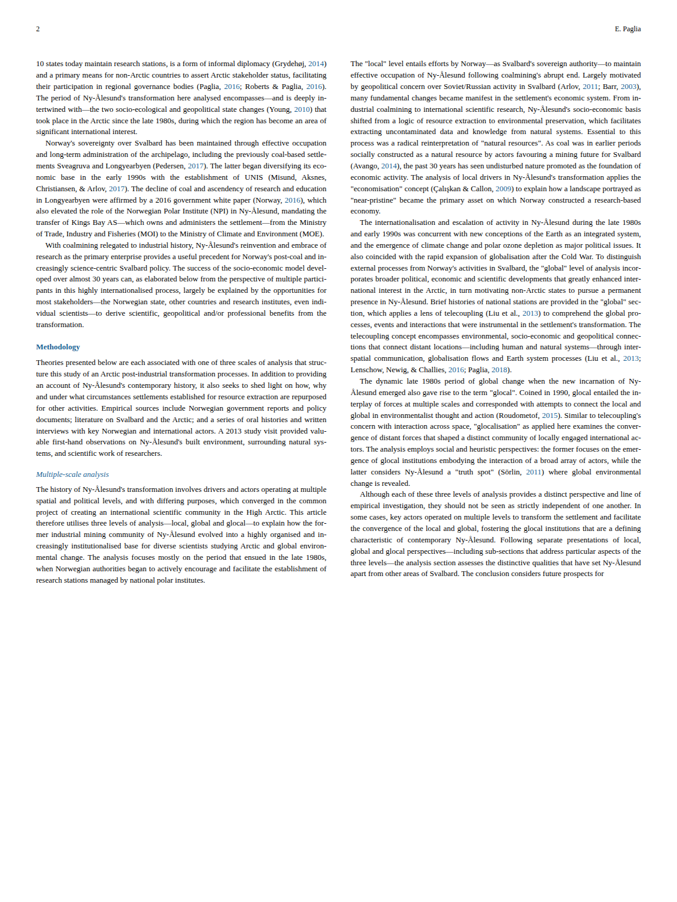2 E. Paglia
10 states today maintain research stations, is a form of informal diplomacy (Grydehøj, 2014) and a primary means for non-Arctic countries to assert Arctic stakeholder status, facilitating their participation in regional governance bodies (Paglia, 2016; Roberts & Paglia, 2016). The period of Ny-Ålesund's transformation here analysed encompasses—and is deeply intertwined with—the two socio-ecological and geopolitical state changes (Young, 2010) that took place in the Arctic since the late 1980s, during which the region has become an area of significant international interest.
Norway's sovereignty over Svalbard has been maintained through effective occupation and long-term administration of the archipelago, including the previously coal-based settlements Sveagruva and Longyearbyen (Pedersen, 2017). The latter began diversifying its economic base in the early 1990s with the establishment of UNIS (Misund, Aksnes, Christiansen, & Arlov, 2017). The decline of coal and ascendency of research and education in Longyearbyen were affirmed by a 2016 government white paper (Norway, 2016), which also elevated the role of the Norwegian Polar Institute (NPI) in Ny-Ålesund, mandating the transfer of Kings Bay AS—which owns and administers the settlement—from the Ministry of Trade, Industry and Fisheries (MOI) to the Ministry of Climate and Environment (MOE).
With coalmining relegated to industrial history, Ny-Ålesund's reinvention and embrace of research as the primary enterprise provides a useful precedent for Norway's post-coal and increasingly science-centric Svalbard policy. The success of the socio-economic model developed over almost 30 years can, as elaborated below from the perspective of multiple participants in this highly internationalised process, largely be explained by the opportunities for most stakeholders—the Norwegian state, other countries and research institutes, even individual scientists—to derive scientific, geopolitical and/or professional benefits from the transformation.
Methodology
Theories presented below are each associated with one of three scales of analysis that structure this study of an Arctic post-industrial transformation processes. In addition to providing an account of Ny-Ålesund's contemporary history, it also seeks to shed light on how, why and under what circumstances settlements established for resource extraction are repurposed for other activities. Empirical sources include Norwegian government reports and policy documents; literature on Svalbard and the Arctic; and a series of oral histories and written interviews with key Norwegian and international actors. A 2013 study visit provided valuable first-hand observations on Ny-Ålesund's built environment, surrounding natural systems, and scientific work of researchers.
Multiple-scale analysis
The history of Ny-Ålesund's transformation involves drivers and actors operating at multiple spatial and political levels, and with differing purposes, which converged in the common project of creating an international scientific community in the High Arctic. This article therefore utilises three levels of analysis—local, global and glocal—to explain how the former industrial mining community of Ny-Ålesund evolved into a highly organised and increasingly institutionalised base for diverse scientists studying Arctic and global environmental change. The analysis focuses mostly on the period that ensued in the late 1980s, when Norwegian authorities began to actively encourage and facilitate the establishment of research stations managed by national polar institutes.
The "local" level entails efforts by Norway—as Svalbard's sovereign authority—to maintain effective occupation of Ny-Ålesund following coalmining's abrupt end. Largely motivated by geopolitical concern over Soviet/Russian activity in Svalbard (Arlov, 2011; Barr, 2003), many fundamental changes became manifest in the settlement's economic system. From industrial coalmining to international scientific research, Ny-Ålesund's socio-economic basis shifted from a logic of resource extraction to environmental preservation, which facilitates extracting uncontaminated data and knowledge from natural systems. Essential to this process was a radical reinterpretation of "natural resources". As coal was in earlier periods socially constructed as a natural resource by actors favouring a mining future for Svalbard (Avango, 2014), the past 30 years has seen undisturbed nature promoted as the foundation of economic activity. The analysis of local drivers in Ny-Ålesund's transformation applies the "economisation" concept (Çalışkan & Callon, 2009) to explain how a landscape portrayed as "near-pristine" became the primary asset on which Norway constructed a research-based economy.
The internationalisation and escalation of activity in Ny-Ålesund during the late 1980s and early 1990s was concurrent with new conceptions of the Earth as an integrated system, and the emergence of climate change and polar ozone depletion as major political issues. It also coincided with the rapid expansion of globalisation after the Cold War. To distinguish external processes from Norway's activities in Svalbard, the "global" level of analysis incorporates broader political, economic and scientific developments that greatly enhanced international interest in the Arctic, in turn motivating non-Arctic states to pursue a permanent presence in Ny-Ålesund. Brief histories of national stations are provided in the "global" section, which applies a lens of telecoupling (Liu et al., 2013) to comprehend the global processes, events and interactions that were instrumental in the settlement's transformation. The telecoupling concept encompasses environmental, socio-economic and geopolitical connections that connect distant locations—including human and natural systems—through inter-spatial communication, globalisation flows and Earth system processes (Liu et al., 2013; Lenschow, Newig, & Challies, 2016; Paglia, 2018).
The dynamic late 1980s period of global change when the new incarnation of Ny-Ålesund emerged also gave rise to the term "glocal". Coined in 1990, glocal entailed the interplay of forces at multiple scales and corresponded with attempts to connect the local and global in environmentalist thought and action (Roudometof, 2015). Similar to telecoupling's concern with interaction across space, "glocalisation" as applied here examines the convergence of distant forces that shaped a distinct community of locally engaged international actors. The analysis employs social and heuristic perspectives: the former focuses on the emergence of glocal institutions embodying the interaction of a broad array of actors, while the latter considers Ny-Ålesund a "truth spot" (Sörlin, 2011) where global environmental change is revealed.
Although each of these three levels of analysis provides a distinct perspective and line of empirical investigation, they should not be seen as strictly independent of one another. In some cases, key actors operated on multiple levels to transform the settlement and facilitate the convergence of the local and global, fostering the glocal institutions that are a defining characteristic of contemporary Ny-Ålesund. Following separate presentations of local, global and glocal perspectives—including sub-sections that address particular aspects of the three levels—the analysis section assesses the distinctive qualities that have set Ny-Ålesund apart from other areas of Svalbard. The conclusion considers future prospects for